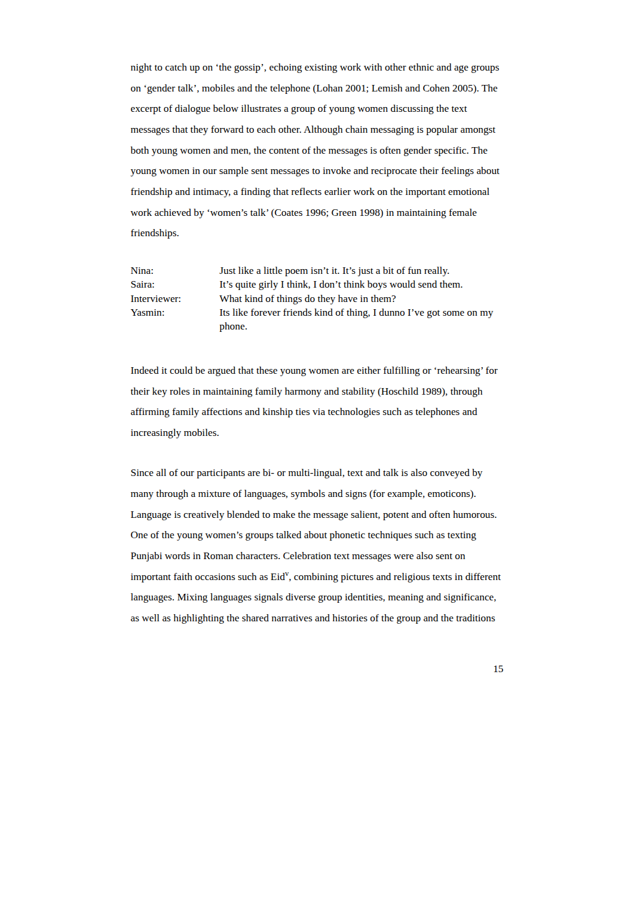night to catch up on ‘the gossip’, echoing existing work with other ethnic and age groups on ‘gender talk’, mobiles and the telephone (Lohan 2001; Lemish and Cohen 2005). The excerpt of dialogue below illustrates a group of young women discussing the text messages that they forward to each other. Although chain messaging is popular amongst both young women and men, the content of the messages is often gender specific. The young women in our sample sent messages to invoke and reciprocate their feelings about friendship and intimacy, a finding that reflects earlier work on the important emotional work achieved by ‘women’s talk’ (Coates 1996; Green 1998) in maintaining female friendships.
| Nina: | Just like a little poem isn’t it. It’s just a bit of fun really. |
| Saira: | It’s quite girly I think, I don’t think boys would send them. |
| Interviewer: | What kind of things do they have in them? |
| Yasmin: | Its like forever friends kind of thing, I dunno I’ve got some on my phone. |
Indeed it could be argued that these young women are either fulfilling or ‘rehearsing’ for their key roles in maintaining family harmony and stability (Hoschild 1989), through affirming family affections and kinship ties via technologies such as telephones and increasingly mobiles.
Since all of our participants are bi- or multi-lingual, text and talk is also conveyed by many through a mixture of languages, symbols and signs (for example, emoticons). Language is creatively blended to make the message salient, potent and often humorous. One of the young women’s groups talked about phonetic techniques such as texting Punjabi words in Roman characters. Celebration text messages were also sent on important faith occasions such as Eidv, combining pictures and religious texts in different languages. Mixing languages signals diverse group identities, meaning and significance, as well as highlighting the shared narratives and histories of the group and the traditions
15